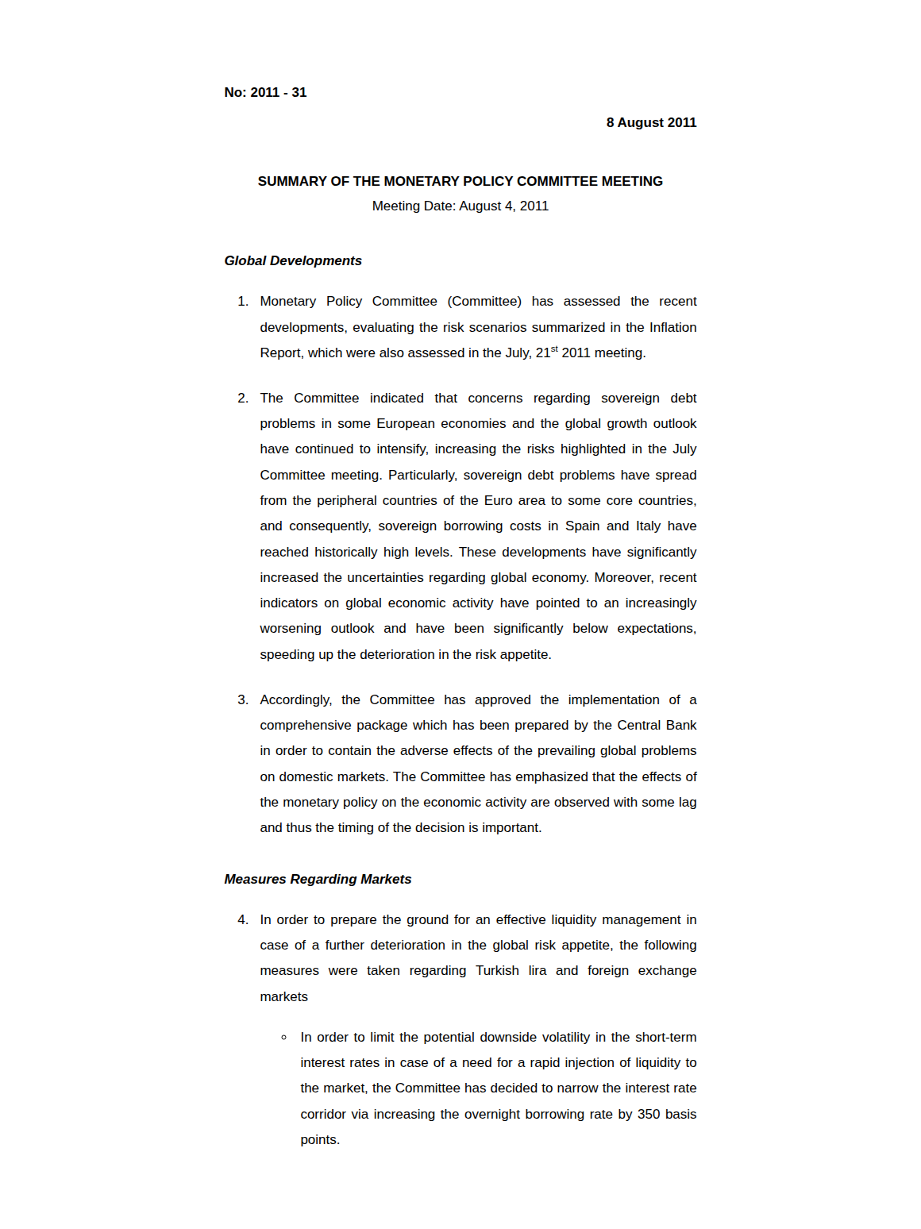No: 2011 - 31
8 August 2011
SUMMARY OF THE MONETARY POLICY COMMITTEE MEETING
Meeting Date: August 4, 2011
Global Developments
Monetary Policy Committee (Committee) has assessed the recent developments, evaluating the risk scenarios summarized in the Inflation Report, which were also assessed in the July, 21st 2011 meeting.
The Committee indicated that concerns regarding sovereign debt problems in some European economies and the global growth outlook have continued to intensify, increasing the risks highlighted in the July Committee meeting. Particularly, sovereign debt problems have spread from the peripheral countries of the Euro area to some core countries, and consequently, sovereign borrowing costs in Spain and Italy have reached historically high levels. These developments have significantly increased the uncertainties regarding global economy. Moreover, recent indicators on global economic activity have pointed to an increasingly worsening outlook and have been significantly below expectations, speeding up the deterioration in the risk appetite.
Accordingly, the Committee has approved the implementation of a comprehensive package which has been prepared by the Central Bank in order to contain the adverse effects of the prevailing global problems on domestic markets. The Committee has emphasized that the effects of the monetary policy on the economic activity are observed with some lag and thus the timing of the decision is important.
Measures Regarding Markets
In order to prepare the ground for an effective liquidity management in case of a further deterioration in the global risk appetite, the following measures were taken regarding Turkish lira and foreign exchange markets
In order to limit the potential downside volatility in the short-term interest rates in case of a need for a rapid injection of liquidity to the market, the Committee has decided to narrow the interest rate corridor via increasing the overnight borrowing rate by 350 basis points.